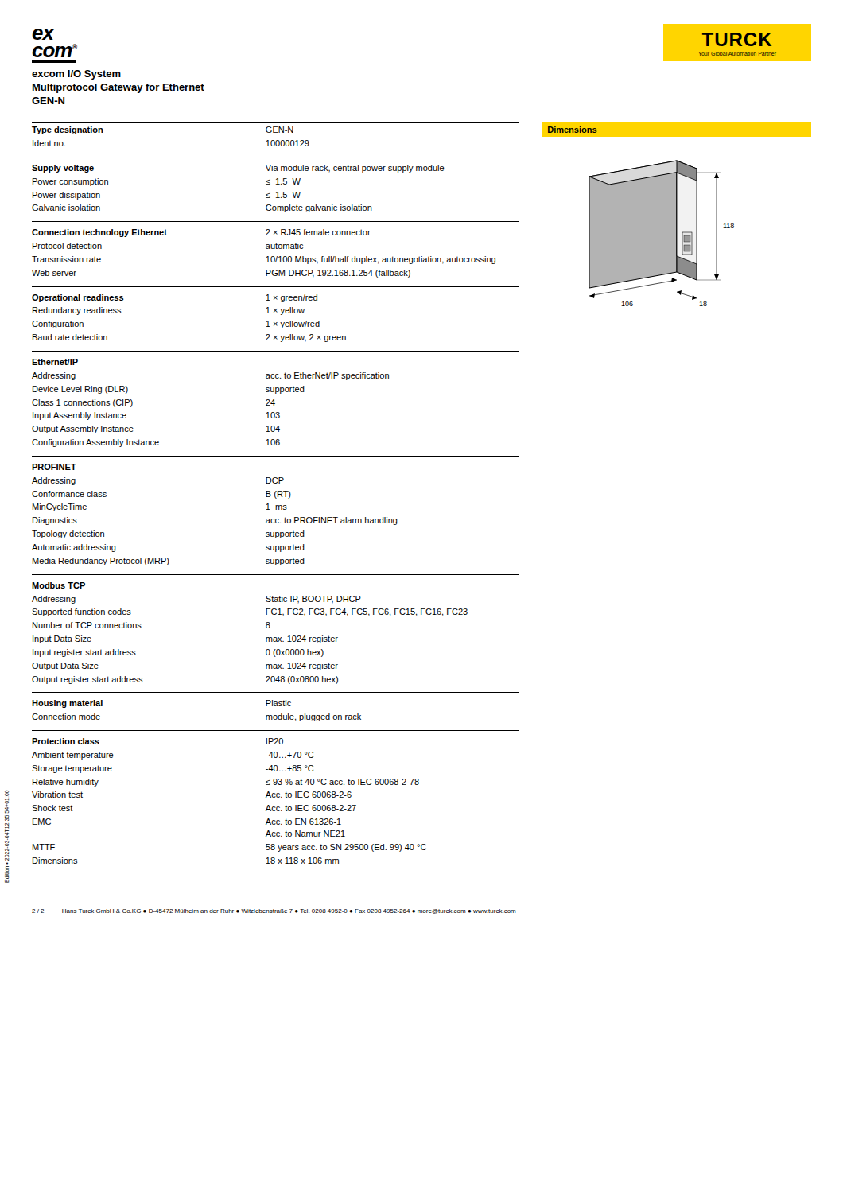Edition • 2022-03-04T12:35:54+01:00
ex
com®
TURCK
Your Global Automation Partner
excom I/O System
Multiprotocol Gateway for Ethernet
GEN-N
| Type designation | GEN-N |
| Ident no. | 100000129 |
| Supply voltage | Via module rack, central power supply module |
| Power consumption | ≤ 1.5 W |
| Power dissipation | ≤ 1.5 W |
| Galvanic isolation | Complete galvanic isolation |
| Connection technology Ethernet | 2 × RJ45 female connector |
| Protocol detection | automatic |
| Transmission rate | 10/100 Mbps, full/half duplex, autonegotiation, autocrossing |
| Web server | PGM-DHCP, 192.168.1.254 (fallback) |
| Operational readiness | 1 × green/red |
| Redundancy readiness | 1 × yellow |
| Configuration | 1 × yellow/red |
| Baud rate detection | 2 × yellow, 2 × green |
| Ethernet/IP | |
| Addressing | acc. to EtherNet/IP specification |
| Device Level Ring (DLR) | supported |
| Class 1 connections (CIP) | 24 |
| Input Assembly Instance | 103 |
| Output Assembly Instance | 104 |
| Configuration Assembly Instance | 106 |
| PROFINET | |
| Addressing | DCP |
| Conformance class | B (RT) |
| MinCycleTime | 1 ms |
| Diagnostics | acc. to PROFINET alarm handling |
| Topology detection | supported |
| Automatic addressing | supported |
| Media Redundancy Protocol (MRP) | supported |
| Modbus TCP | |
| Addressing | Static IP, BOOTP, DHCP |
| Supported function codes | FC1, FC2, FC3, FC4, FC5, FC6, FC15, FC16, FC23 |
| Number of TCP connections | 8 |
| Input Data Size | max. 1024 register |
| Input register start address | 0 (0x0000 hex) |
| Output Data Size | max. 1024 register |
| Output register start address | 2048 (0x0800 hex) |
| Housing material | Plastic |
| Connection mode | module, plugged on rack |
| Protection class | IP20 |
| Ambient temperature | -40…+70 °C |
| Storage temperature | -40…+85 °C |
| Relative humidity | ≤ 93 % at 40 °C acc. to IEC 60068-2-78 |
| Vibration test | Acc. to IEC 60068-2-6 |
| Shock test | Acc. to IEC 60068-2-27 |
| EMC | Acc. to EN 61326-1 Acc. to Namur NE21 |
| MTTF | 58 years acc. to SN 29500 (Ed. 99) 40 °C |
| Dimensions | 18 x 118 x 106 mm |
Dimensions
118 106 18
2 / 2 Hans Turck GmbH & Co.KG ● D-45472 Mülheim an der Ruhr ● Witzlebenstraße 7 ● Tel. 0208 4952-0 ● Fax 0208 4952-264 ● more@turck.com ● www.turck.com